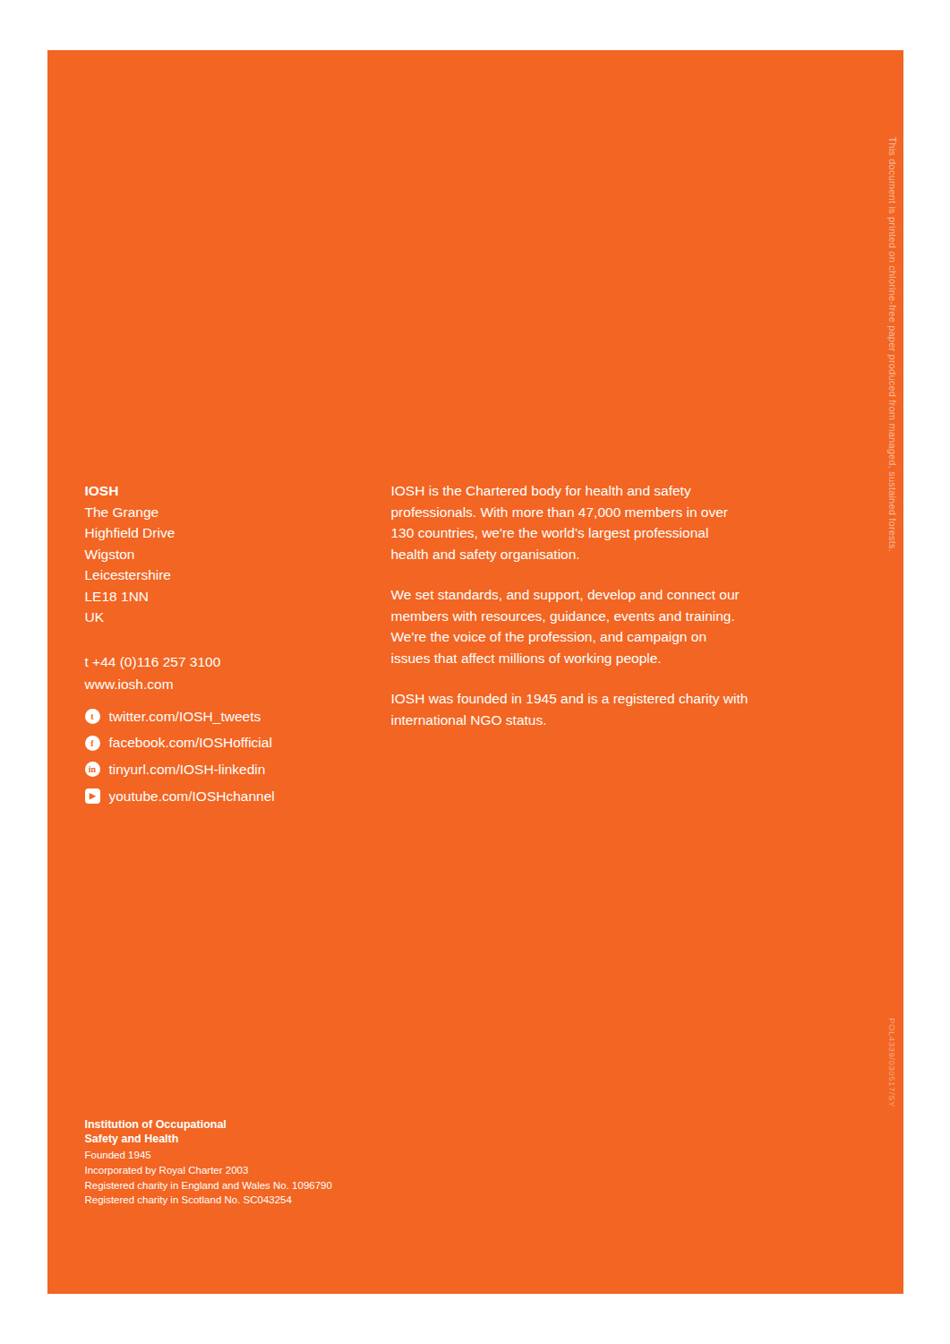IOSH
The Grange
Highfield Drive
Wigston
Leicestershire
LE18 1NN
UK
t +44 (0)116 257 3100
www.iosh.com
ttwitter.com/IOSH_tweets
ffacebook.com/IOSHofficial
in tinyurl.com/IOSH-linkedin
▶youtube.com/IOSHchannel
IOSH is the Chartered body for health and safety professionals. With more than 47,000 members in over 130 countries, we're the world's largest professional health and safety organisation.
We set standards, and support, develop and connect our members with resources, guidance, events and training. We're the voice of the profession, and campaign on issues that affect millions of working people.
IOSH was founded in 1945 and is a registered charity with international NGO status.
Institution of Occupational
Safety and Health
Founded 1945
Incorporated by Royal Charter 2003
Registered charity in England and Wales No. 1096790
Registered charity in Scotland No. SC043254
This document is printed on chlorine-free paper produced from managed, sustained forests.
POL4339/030517/SY